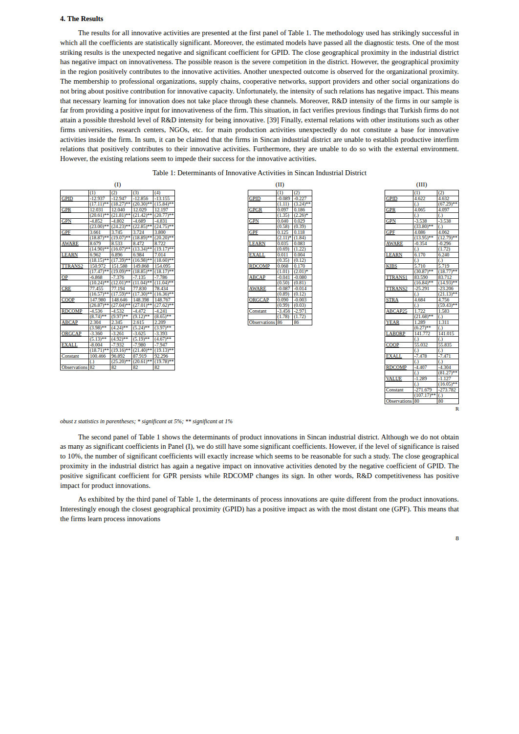4. The Results
The results for all innovative activities are presented at the first panel of Table 1. The methodology used has strikingly successful in which all the coefficients are statistically significant. Moreover, the estimated models have passed all the diagnostic tests. One of the most striking results is the unexpected negative and significant coefficient for GPID. The close geographical proximity in the industrial district has negative impact on innovativeness. The possible reason is the severe competition in the district. However, the geographical proximity in the region positively contributes to the innovative activities. Another unexpected outcome is observed for the organizational proximity. The membership to professional organizations, supply chains, cooperative networks, support providers and other social organizations do not bring about positive contribution for innovative capacity. Unfortunately, the intensity of such relations has negative impact. This means that necessary learning for innovation does not take place through these channels. Moreover, R&D intensity of the firms in our sample is far from providing a positive input for innovativeness of the firm. This situation, in fact verifies previous findings that Turkish firms do not attain a possible threshold level of R&D intensity for being innovative. [39] Finally, external relations with other institutions such as other firms universities, research centers, NGOs, etc. for main production activities unexpectedly do not constitute a base for innovative activities inside the firm. In sum, it can be claimed that the firms in Sincan industrial district are unable to establish productive interfirm relations that positively contributes to their innovative activities. Furthermore, they are unable to do so with the external environment. However, the existing relations seem to impede their success for the innovative activities.
Table 1: Determinants of Innovative Activities in Sincan Industrial District
(I)
| | (1) | (2) | (3) | (4) |
| GPID | -12.937 | -12.947 | -12.856 | -13.155 |
| | (17.11)** | (18.27)** | (20.30)** | (15.84)** |
| GPR | 12.031 | 12.040 | 12.029 | 12.197 |
| | (20.61)** | (21.81)** | (21.42)** | (20.77)** |
| GPN | -4.852 | -4.802 | -4.689 | -4.831 |
| | (23.00)** | (24.23)** | (22.85)** | (24.75)** |
| GPF | 3.661 | 3.745 | 3.724 | 3.800 |
| | (18.87)** | (19.07)** | (18.89)** | (20.20)** |
| AWARE | 8.679 | 8.533 | 8.472 | 8.722 |
| | (14.90)** | (16.07)** | (13.34)** | (19.17)** |
| LEARN | 6.962 | 6.896 | 6.984 | 7.014 |
| | (18.15)** | (17.39)** | (16.98)** | (18.60)** |
| TTRANS2 | 150.972 | 151.588 | 149.868 | 154.095 |
| | (17.47)** | (19.09)** | (18.85)** | (18.17)** |
| OP | -6.868 | -7.376 | -7.135 | -7.786 |
| | (10.24)** | (12.01)** | (11.04)** | (11.04)** |
| CRE | 77.455 | 77.194 | 77.830 | 78.434 |
| | (16.57)** | (17.59)** | (17.30)** | (16.36)** |
| COOP | 147.980 | 148.646 | 148.398 | 148.767 |
| | (26.87)** | (27.04)** | (27.01)** | (27.62)** |
| RDCOMP | -4.536 | -4.532 | -4.472 | -4.241 |
| | (8.74)** | (9.97)** | (9.12)** | (8.65)** |
| ABCAP | 2.304 | 2.345 | 2.615 | 2.209 |
| | (3.98)** | (4.24)** | (5.24)** | (3.97)** |
| ORGCAP | -3.360 | -3.261 | -3.625 | -3.393 |
| | (5.13)** | (4.92)** | (5.19)** | (4.67)** |
| EXALL | -8.004 | -7.932 | -7.980 | -7.947 |
| | (18.71)** | (19.16)** | (21.40)** | (19.13)** |
| Constant | 100.466 | 96.892 | 87.919 | 92.296 |
| | (.) | (25.20)** | (20.61)** | (19.78)** |
| Observations | 82 | 82 | 82 | 82 |
(II)
| | (1) | (2) |
| GPID | -0.089 | -0.227 |
| | (1.11) | (3.24)** |
| GPGR | 0.097 | 0.186 |
| | (1.35) | (2.26)* |
| GPN | 0.040 | 0.029 |
| | (0.58) | (0.39) |
| GPF | 0.125 | 0.118 |
| | (2.11)* | (1.84) |
| LEARN | 0.035 | 0.083 |
| | (0.69) | (1.22) |
| EXALL | 0.011 | 0.004 |
| | (0.35) | (0.12) |
| RDCOMP | 0.068 | 0.170 |
| | (1.01) | (2.01)* |
| ABCAP | -0.041 | -0.080 |
| | (0.50) | (0.81) |
| AWARE | -0.087 | -0.014 |
| | (0.89) | (0.12) |
| ORGCAP | 0.090 | -0.003 |
| | (0.99) | (0.03) |
| Constant | -3.456 | -2.971 |
| | (1.78) | (1.72) |
| Observations | 86 | 86 |
(III)
| | (1) | (2) |
| GPID | 4.622 | 4.632 |
| | (.) | (67.29)** |
| GPR | 4.065 | 4.097 |
| | (.) | (.) |
| GPN | -3.538 | -3.538 |
| | (33.80)** | (.) |
| GPF | 4.086 | 4.062 |
| | (13.95)** | (12.79)** |
| AWARE | -0.354 | -0.296 |
| | (.) | (1.72) |
| LEARN | 6.170 | 6.240 |
| | (.) | (.) |
| KIBS | 5.710 | 5.719 |
| | (30.87)** | (18.77)** |
| TTRANS1 | 83.590 | 83.712 |
| | (16.84)** | (14.93)** |
| TTRANS2 | -25.291 | -23.206 |
| | (.) | (21.13)** |
| STRA | 4.684 | 4.756 |
| | (.) | (59.43)** |
| ABCAP25 | 1.722 | 1.583 |
| | (21.68)** | (.) |
| YEAR | 1.289 | 1.311 |
| | (6.27)** | (.) |
| LABORP | 141.772 | 141.015 |
| | (.) | (.) |
| COOP | 55.032 | 55.835 |
| | (.) | (.) |
| EXALL | -7.478 | -7.471 |
| | (.) | (.) |
| RDCOMP | -4.407 | -4.304 |
| | (.) | (81.27)** |
| VALUE | -1.289 | -1.127 |
| | (.) | (16.05)** |
| Constant | -271.679 | -273.782 |
| | (107.17)** | (.) |
| Observations | 80 | 80 |
R
obust z statistics in parentheses; * significant at 5%; ** significant at 1%
The second panel of Table 1 shows the determinants of product innovations in Sincan industrial district. Although we do not obtain as many as significant coefficients in Panel (I), we do still have some significant coefficients. However, if the level of significance is raised to 10%, the number of significant coefficients will exactly increase which seems to be reasonable for such a study. The close geographical proximity in the industrial district has again a negative impact on innovative activities denoted by the negative coefficient of GPID. The positive significant coefficient for GPR persists while RDCOMP changes its sign. In other words, R&D competitiveness has positive impact for product innovations.
As exhibited by the third panel of Table 1, the determinants of process innovations are quite different from the product innovations. Interestingly enough the closest geographical proximity (GPID) has a positive impact as with the most distant one (GPF). This means that the firms learn process innovations
8